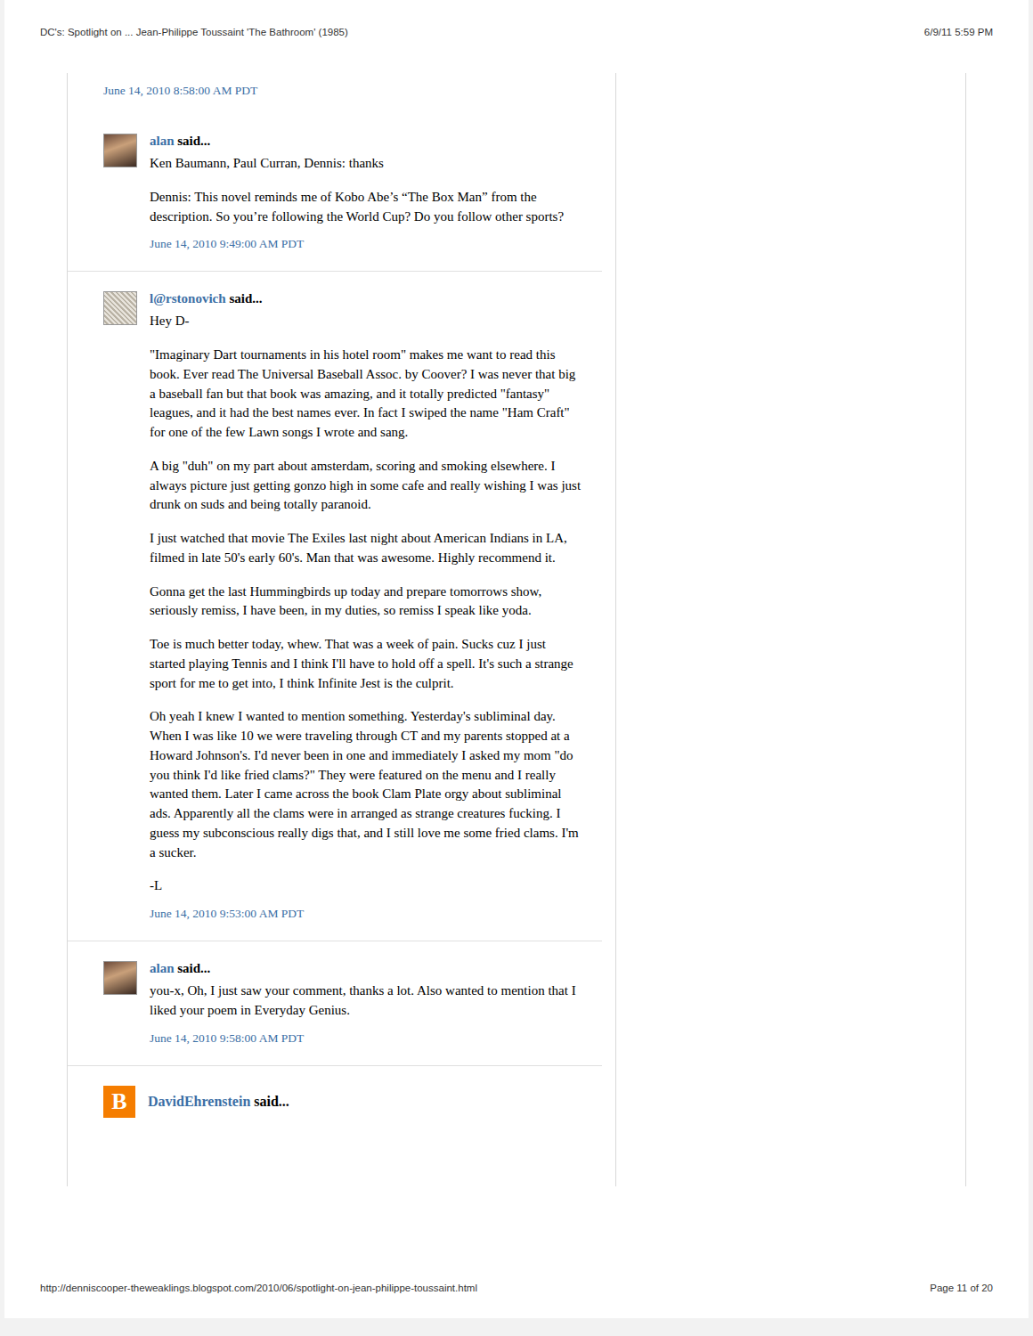DC's: Spotlight on ... Jean-Philippe Toussaint 'The Bathroom' (1985)
6/9/11 5:59 PM
June 14, 2010 8:58:00 AM PDT
alan said...
Ken Baumann, Paul Curran, Dennis: thanks
Dennis: This novel reminds me of Kobo Abe’s “The Box Man” from the description. So you’re following the World Cup? Do you follow other sports?
June 14, 2010 9:49:00 AM PDT
l@rstonovich said...
Hey D-
"Imaginary Dart tournaments in his hotel room" makes me want to read this book. Ever read The Universal Baseball Assoc. by Coover? I was never that big a baseball fan but that book was amazing, and it totally predicted "fantasy" leagues, and it had the best names ever. In fact I swiped the name "Ham Craft" for one of the few Lawn songs I wrote and sang.
A big "duh" on my part about amsterdam, scoring and smoking elsewhere. I always picture just getting gonzo high in some cafe and really wishing I was just drunk on suds and being totally paranoid.
I just watched that movie The Exiles last night about American Indians in LA, filmed in late 50's early 60's. Man that was awesome. Highly recommend it.
Gonna get the last Hummingbirds up today and prepare tomorrows show, seriously remiss, I have been, in my duties, so remiss I speak like yoda.
Toe is much better today, whew. That was a week of pain. Sucks cuz I just started playing Tennis and I think I'll have to hold off a spell. It's such a strange sport for me to get into, I think Infinite Jest is the culprit.
Oh yeah I knew I wanted to mention something. Yesterday's subliminal day. When I was like 10 we were traveling through CT and my parents stopped at a Howard Johnson's. I'd never been in one and immediately I asked my mom "do you think I'd like fried clams?" They were featured on the menu and I really wanted them. Later I came across the book Clam Plate orgy about subliminal ads. Apparently all the clams were in arranged as strange creatures fucking. I guess my subconscious really digs that, and I still love me some fried clams. I'm a sucker.
-L
June 14, 2010 9:53:00 AM PDT
alan said...
you-x, Oh, I just saw your comment, thanks a lot. Also wanted to mention that I liked your poem in Everyday Genius.
June 14, 2010 9:58:00 AM PDT
B
DavidEhrenstein said...
http://denniscooper-theweaklings.blogspot.com/2010/06/spotlight-on-jean-philippe-toussaint.html
Page 11 of 20